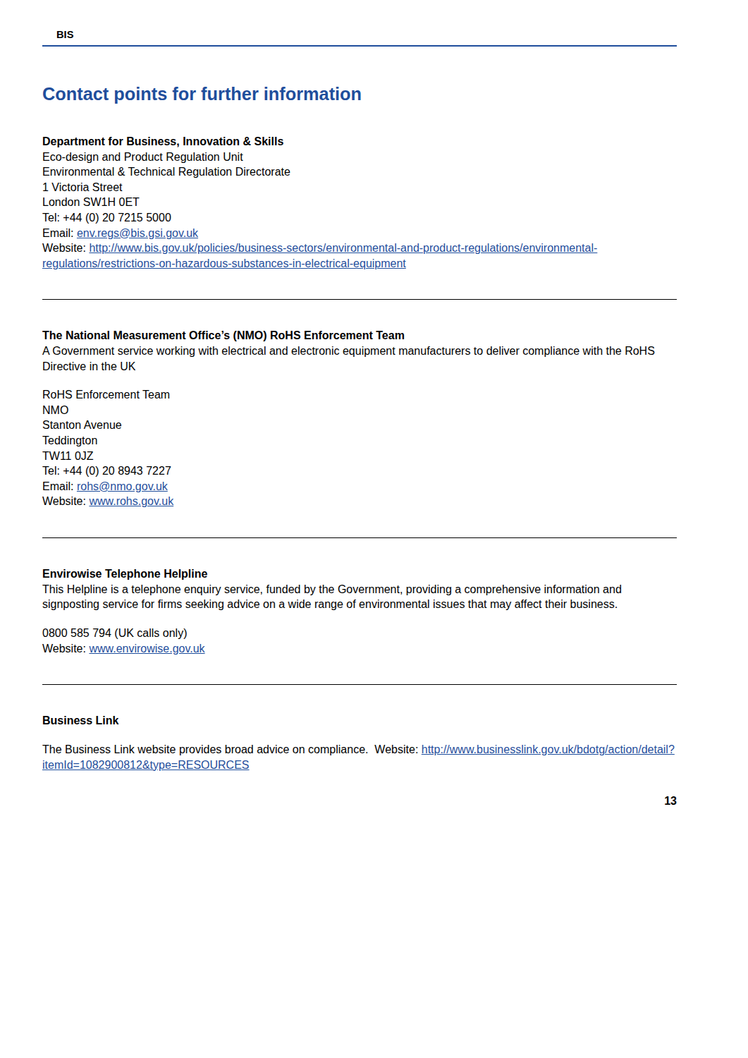BIS
Contact points for further information
Department for Business, Innovation & Skills
Eco-design and Product Regulation Unit
Environmental & Technical Regulation Directorate
1 Victoria Street
London SW1H 0ET
Tel: +44 (0) 20 7215 5000
Email: env.regs@bis.gsi.gov.uk
Website: http://www.bis.gov.uk/policies/business-sectors/environmental-and-product-regulations/environmental-regulations/restrictions-on-hazardous-substances-in-electrical-equipment
The National Measurement Office’s (NMO) RoHS Enforcement Team
A Government service working with electrical and electronic equipment manufacturers to deliver compliance with the RoHS Directive in the UK
RoHS Enforcement Team
NMO
Stanton Avenue
Teddington
TW11 0JZ
Tel: +44 (0) 20 8943 7227
Email: rohs@nmo.gov.uk
Website: www.rohs.gov.uk
Envirowise Telephone Helpline
This Helpline is a telephone enquiry service, funded by the Government, providing a comprehensive information and signposting service for firms seeking advice on a wide range of environmental issues that may affect their business.
0800 585 794 (UK calls only)
Website: www.envirowise.gov.uk
Business Link
The Business Link website provides broad advice on compliance. Website: http://www.businesslink.gov.uk/bdotg/action/detail?itemId=1082900812&type=RESOURCES
13